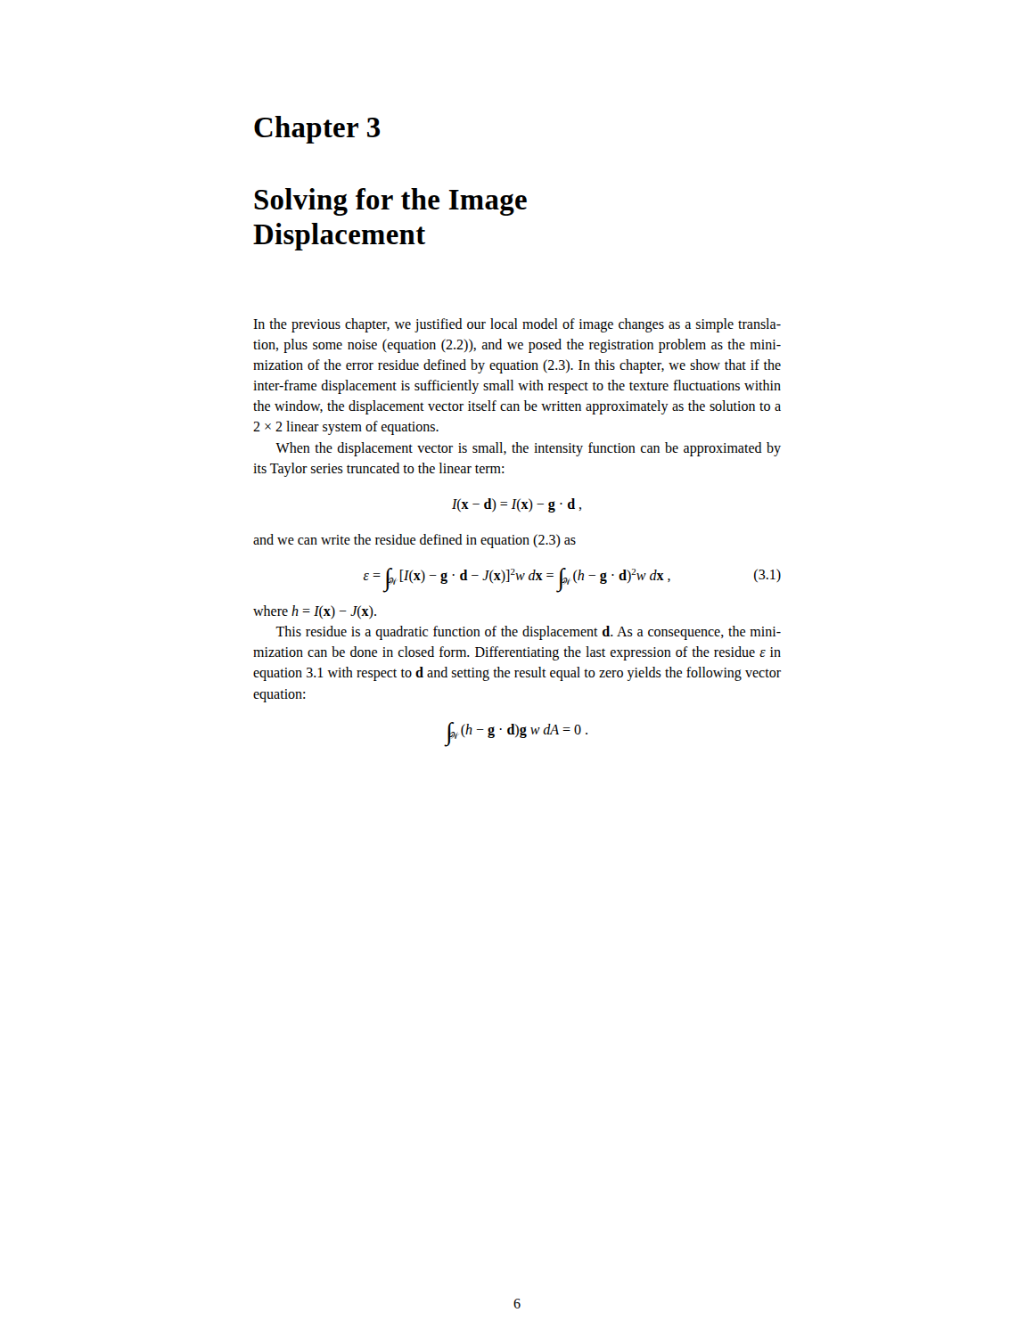Chapter 3
Solving for the Image
Displacement
In the previous chapter, we justified our local model of image changes as a simple translation, plus some noise (equation (2.2)), and we posed the registration problem as the minimization of the error residue defined by equation (2.3). In this chapter, we show that if the inter-frame displacement is sufficiently small with respect to the texture fluctuations within the window, the displacement vector itself can be written approximately as the solution to a 2 × 2 linear system of equations.
When the displacement vector is small, the intensity function can be approximated by its Taylor series truncated to the linear term:
I(x − d) = I(x) − g · d ,
and we can write the residue defined in equation (2.3) as
ε = ∫𝒲[I(x) − g · d − J(x)]2w d x = ∫𝒲(h − g · d)2w d x , (3.1)
where h = I(x) − J(x).
This residue is a quadratic function of the displacement d. As a consequence, the minimization can be done in closed form. Differentiating the last expression of the residue ε in equation 3.1 with respect to d and setting the result equal to zero yields the following vector equation:
∫𝒲(h − g · d)g w dA = 0 .
6